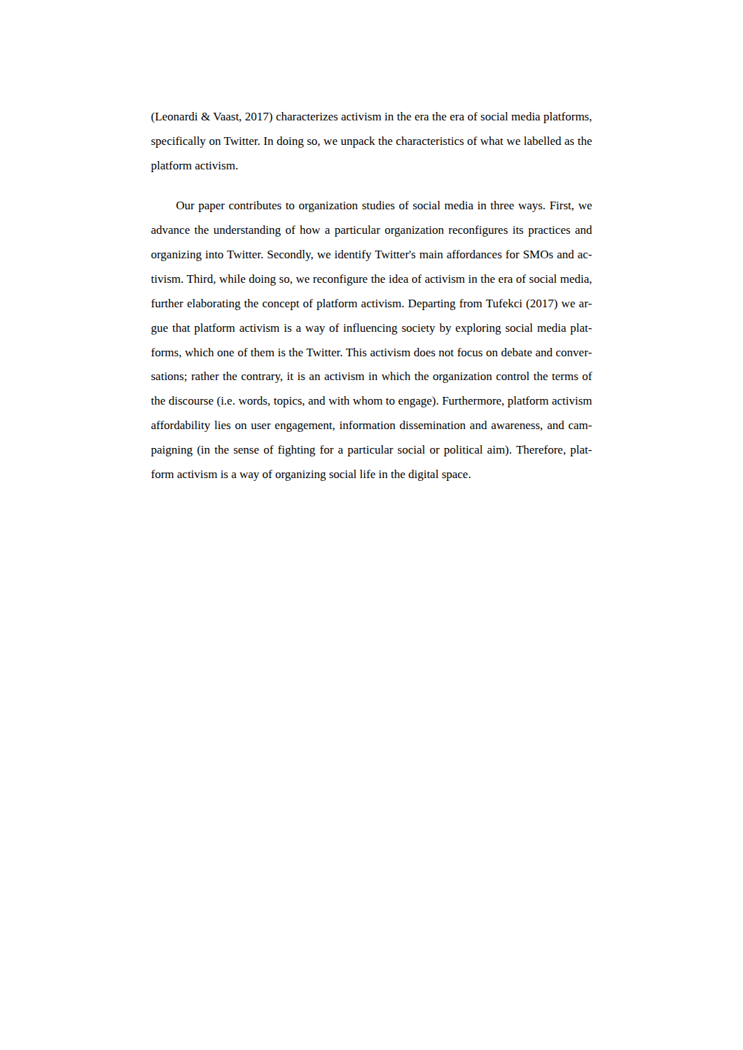(Leonardi & Vaast, 2017) characterizes activism in the era the era of social media platforms, specifically on Twitter. In doing so, we unpack the characteristics of what we labelled as the platform activism.
Our paper contributes to organization studies of social media in three ways. First, we advance the understanding of how a particular organization reconfigures its practices and organizing into Twitter. Secondly, we identify Twitter's main affordances for SMOs and activism. Third, while doing so, we reconfigure the idea of activism in the era of social media, further elaborating the concept of platform activism. Departing from Tufekci (2017) we argue that platform activism is a way of influencing society by exploring social media platforms, which one of them is the Twitter. This activism does not focus on debate and conversations; rather the contrary, it is an activism in which the organization control the terms of the discourse (i.e. words, topics, and with whom to engage). Furthermore, platform activism affordability lies on user engagement, information dissemination and awareness, and campaigning (in the sense of fighting for a particular social or political aim). Therefore, platform activism is a way of organizing social life in the digital space.